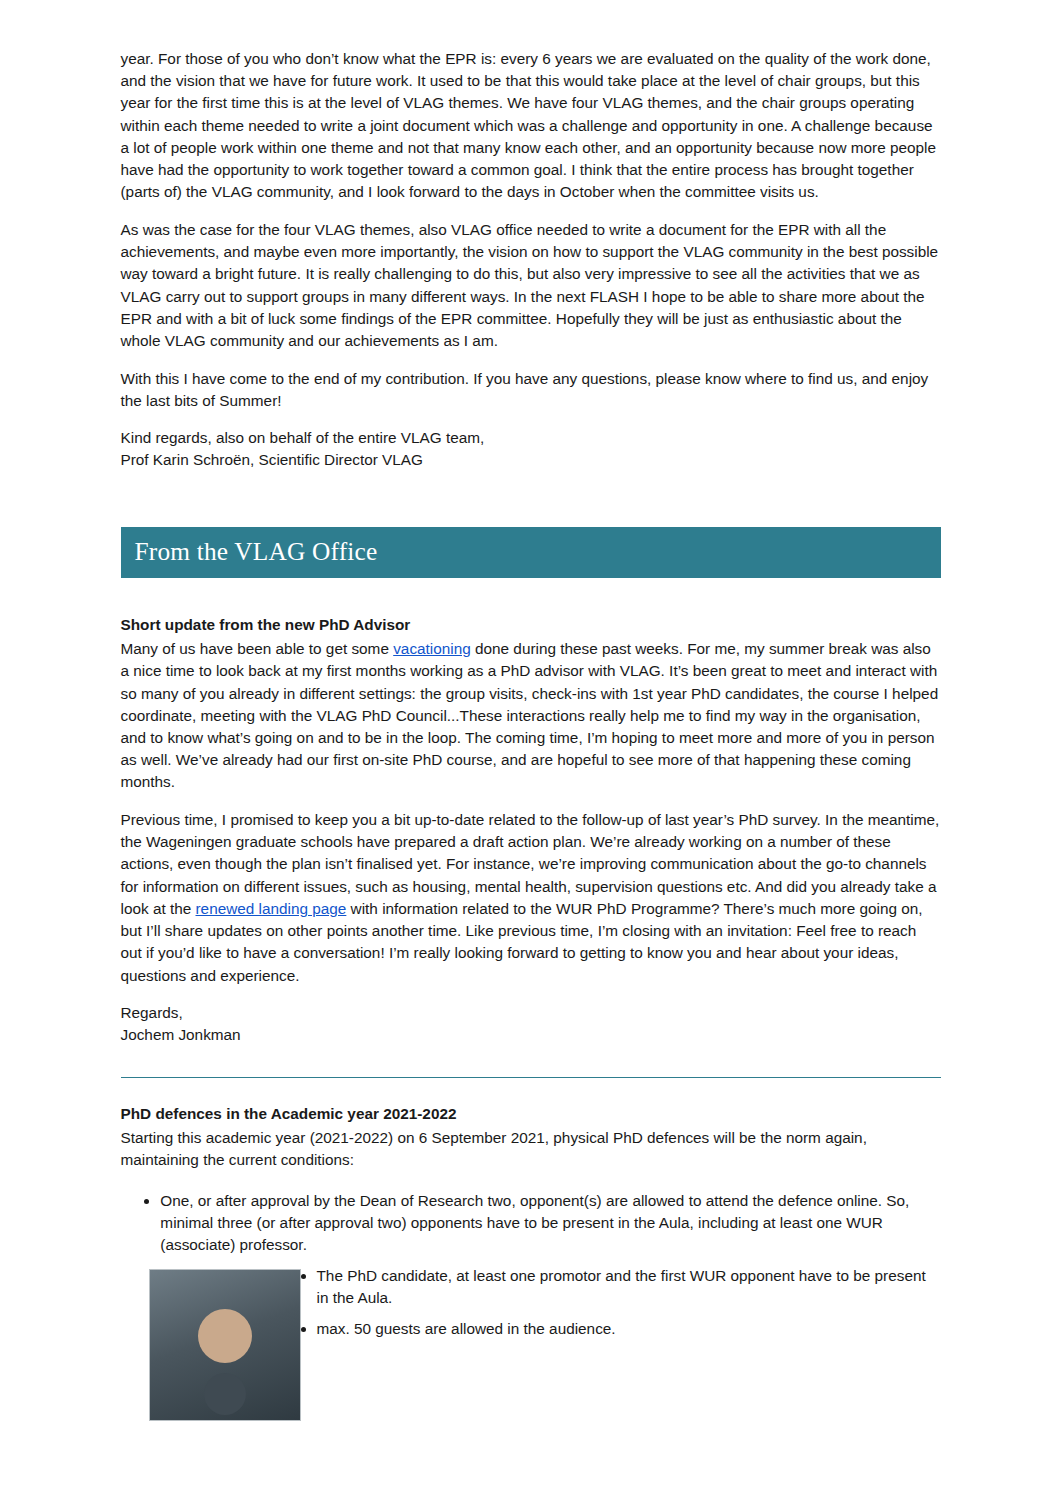year. For those of you who don’t know what the EPR is: every 6 years we are evaluated on the quality of the work done, and the vision that we have for future work. It used to be that this would take place at the level of chair groups, but this year for the first time this is at the level of VLAG themes. We have four VLAG themes, and the chair groups operating within each theme needed to write a joint document which was a challenge and opportunity in one. A challenge because a lot of people work within one theme and not that many know each other, and an opportunity because now more people have had the opportunity to work together toward a common goal. I think that the entire process has brought together (parts of) the VLAG community, and I look forward to the days in October when the committee visits us.
As was the case for the four VLAG themes, also VLAG office needed to write a document for the EPR with all the achievements, and maybe even more importantly, the vision on how to support the VLAG community in the best possible way toward a bright future. It is really challenging to do this, but also very impressive to see all the activities that we as VLAG carry out to support groups in many different ways. In the next FLASH I hope to be able to share more about the EPR and with a bit of luck some findings of the EPR committee. Hopefully they will be just as enthusiastic about the whole VLAG community and our achievements as I am.
With this I have come to the end of my contribution. If you have any questions, please know where to find us, and enjoy the last bits of Summer!
Kind regards, also on behalf of the entire VLAG team,
Prof Karin Schroën, Scientific Director VLAG
From the VLAG Office
Short update from the new PhD Advisor
Many of us have been able to get some vacationing done during these past weeks. For me, my summer break was also a nice time to look back at my first months working as a PhD advisor with VLAG. It’s been great to meet and interact with so many of you already in different settings: the group visits, check-ins with 1st year PhD candidates, the course I helped coordinate, meeting with the VLAG PhD Council...These interactions really help me to find my way in the organisation, and to know what’s going on and to be in the loop. The coming time, I’m hoping to meet more and more of you in person as well. We’ve already had our first on-site PhD course, and are hopeful to see more of that happening these coming months.
Previous time, I promised to keep you a bit up-to-date related to the follow-up of last year’s PhD survey. In the meantime, the Wageningen graduate schools have prepared a draft action plan. We’re already working on a number of these actions, even though the plan isn’t finalised yet. For instance, we’re improving communication about the go-to channels for information on different issues, such as housing, mental health, supervision questions etc. And did you already take a look at the renewed landing page with information related to the WUR PhD Programme? There’s much more going on, but I’ll share updates on other points another time. Like previous time, I’m closing with an invitation: Feel free to reach out if you’d like to have a conversation! I’m really looking forward to getting to know you and hear about your ideas, questions and experience.
Regards,
Jochem Jonkman
PhD defences in the Academic year 2021-2022
Starting this academic year (2021-2022) on 6 September 2021, physical PhD defences will be the norm again, maintaining the current conditions:
One, or after approval by the Dean of Research two, opponent(s) are allowed to attend the defence online. So, minimal three (or after approval two) opponents have to be present in the Aula, including at least one WUR (associate) professor.
The PhD candidate, at least one promotor and the first WUR opponent have to be present in the Aula.
max. 50 guests are allowed in the audience.